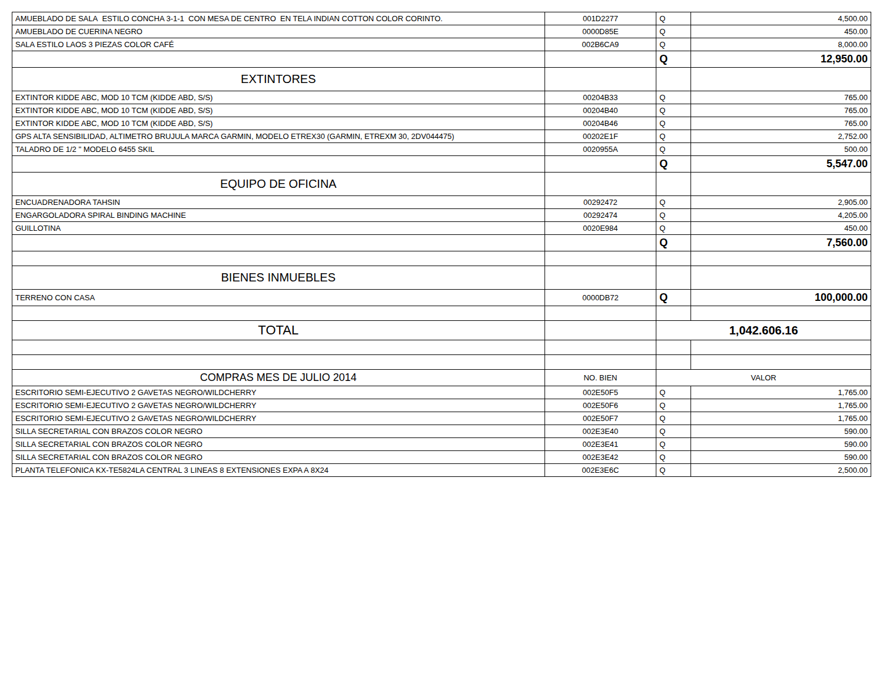| AMUEBLADO DE SALA ESTILO CONCHA 3-1-1 CON MESA DE CENTRO EN TELA INDIAN COTTON COLOR CORINTO. | 001D2277 | Q | 4,500.00 |
| AMUEBLADO DE CUERINA NEGRO | 0000D85E | Q | 450.00 |
| SALA ESTILO LAOS 3 PIEZAS COLOR CAFÉ | 002B6CA9 | Q | 8,000.00 |
| | | Q | 12,950.00 |
| EXTINTORES | | | |
| EXTINTOR KIDDE ABC, MOD 10 TCM (KIDDE ABD, S/S) | 00204B33 | Q | 765.00 |
| EXTINTOR KIDDE ABC, MOD 10 TCM (KIDDE ABD, S/S) | 00204B40 | Q | 765.00 |
| EXTINTOR KIDDE ABC, MOD 10 TCM (KIDDE ABD, S/S) | 00204B46 | Q | 765.00 |
| GPS ALTA SENSIBILIDAD, ALTIMETRO BRUJULA MARCA GARMIN, MODELO ETREX30 (GARMIN, ETREXM 30, 2DV044475) | 00202E1F | Q | 2,752.00 |
| TALADRO DE 1/2 " MODELO 6455 SKIL | 0020955A | Q | 500.00 |
| | | Q | 5,547.00 |
| EQUIPO DE OFICINA | | | |
| ENCUADRENADORA TAHSIN | 00292472 | Q | 2,905.00 |
| ENGARGOLADORA SPIRAL BINDING MACHINE | 00292474 | Q | 4,205.00 |
| GUILLOTINA | 0020E984 | Q | 450.00 |
| | | Q | 7,560.00 |
| BIENES INMUEBLES | | | |
| TERRENO CON CASA | 0000DB72 | Q | 100,000.00 |
| TOTAL | | 1,042.606.16 |
| COMPRAS MES DE JULIO 2014 | NO. BIEN | VALOR |
| ESCRITORIO SEMI-EJECUTIVO 2 GAVETAS NEGRO/WILDCHERRY | 002E50F5 | Q | 1,765.00 |
| ESCRITORIO SEMI-EJECUTIVO 2 GAVETAS NEGRO/WILDCHERRY | 002E50F6 | Q | 1,765.00 |
| ESCRITORIO SEMI-EJECUTIVO 2 GAVETAS NEGRO/WILDCHERRY | 002E50F7 | Q | 1,765.00 |
| SILLA SECRETARIAL CON BRAZOS COLOR NEGRO | 002E3E40 | Q | 590.00 |
| SILLA SECRETARIAL CON BRAZOS COLOR NEGRO | 002E3E41 | Q | 590.00 |
| SILLA SECRETARIAL CON BRAZOS COLOR NEGRO | 002E3E42 | Q | 590.00 |
| PLANTA TELEFONICA KX-TE5824LA CENTRAL 3 LINEAS 8 EXTENSIONES EXPA A 8X24 | 002E3E6C | Q | 2,500.00 |